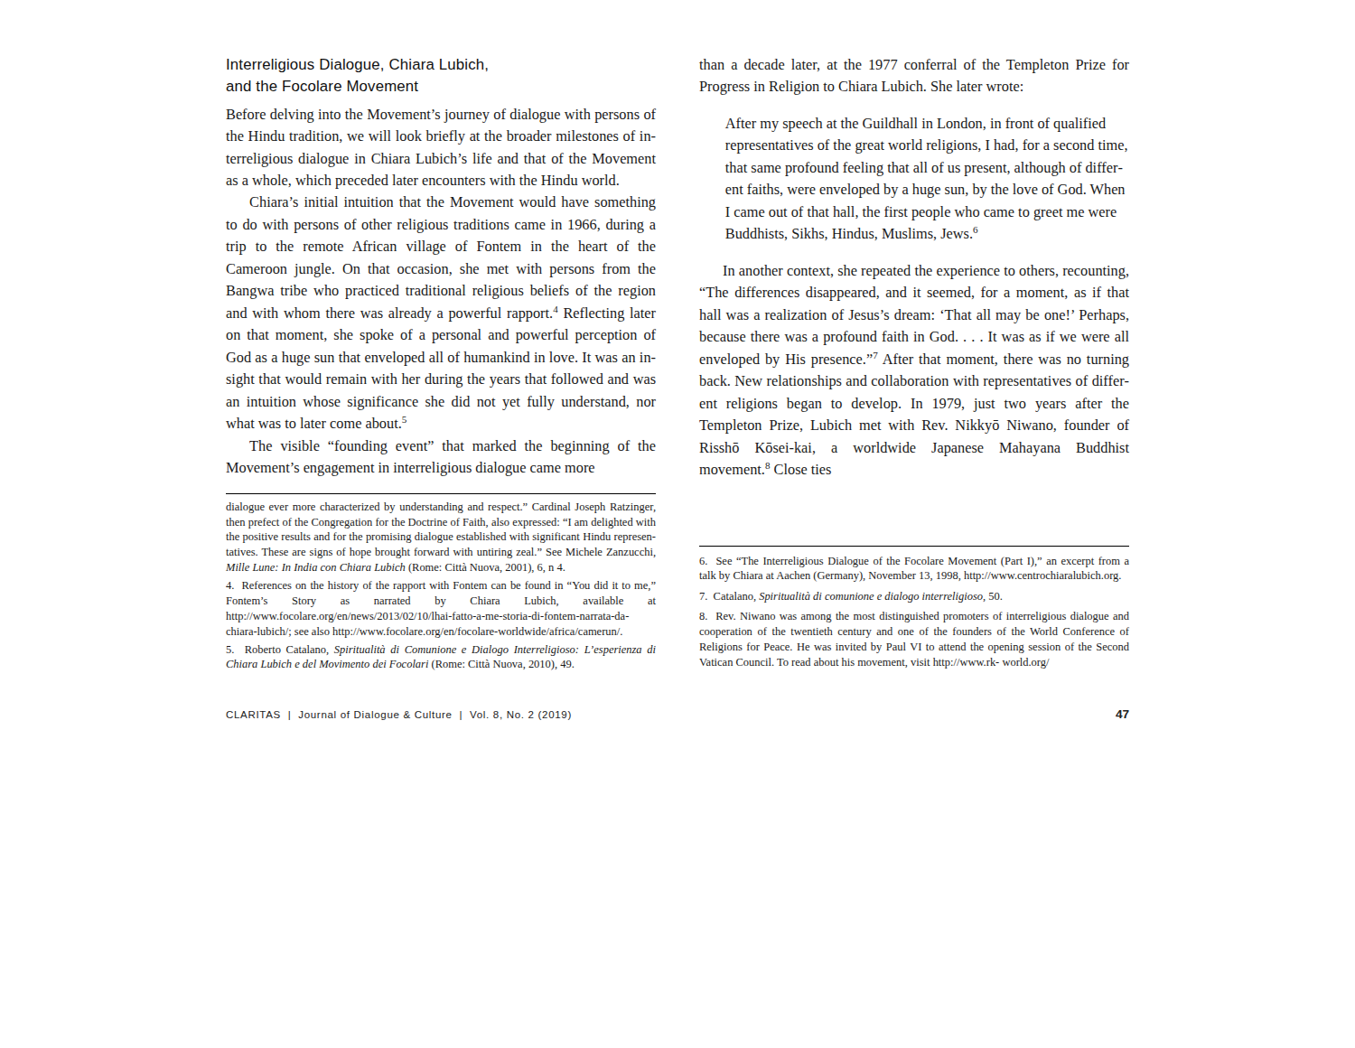Interreligious Dialogue, Chiara Lubich,
and the Focolare Movement
Before delving into the Movement’s journey of dialogue with persons of the Hindu tradition, we will look briefly at the broader milestones of interreligious dialogue in Chiara Lubich’s life and that of the Movement as a whole, which preceded later encounters with the Hindu world.
Chiara’s initial intuition that the Movement would have something to do with persons of other religious traditions came in 1966, during a trip to the remote African village of Fontem in the heart of the Cameroon jungle. On that occasion, she met with persons from the Bangwa tribe who practiced traditional religious beliefs of the region and with whom there was already a powerful rapport.4 Reflecting later on that moment, she spoke of a personal and powerful perception of God as a huge sun that enveloped all of humankind in love. It was an insight that would remain with her during the years that followed and was an intuition whose significance she did not yet fully understand, nor what was to later come about.5
The visible “founding event” that marked the beginning of the Movement’s engagement in interreligious dialogue came more
dialogue ever more characterized by understanding and respect.” Cardinal Joseph Ratzinger, then prefect of the Congregation for the Doctrine of Faith, also expressed: “I am delighted with the positive results and for the promising dialogue established with significant Hindu representatives. These are signs of hope brought forward with untiring zeal.” See Michele Zanzucchi, Mille Lune: In India con Chiara Lubich (Rome: Città Nuova, 2001), 6, n 4.
4. References on the history of the rapport with Fontem can be found in “You did it to me,” Fontem’s Story as narrated by Chiara Lubich, available at http://www.focolare.org/en/news/2013/02/10/lhai-fatto-a-me-storia-di-fontem-narrata-da-chiara-lubich/; see also http://www.focolare.org/en/focolare-worldwide/africa/camerun/.
5. Roberto Catalano, Spiritualità di Comunione e Dialogo Interreligioso: L’esperienza di Chiara Lubich e del Movimento dei Focolari (Rome: Città Nuova, 2010), 49.
than a decade later, at the 1977 conferral of the Templeton Prize for Progress in Religion to Chiara Lubich. She later wrote:
After my speech at the Guildhall in London, in front of qualified representatives of the great world religions, I had, for a second time, that same profound feeling that all of us present, although of different faiths, were enveloped by a huge sun, by the love of God. When I came out of that hall, the first people who came to greet me were Buddhists, Sikhs, Hindus, Muslims, Jews.6
In another context, she repeated the experience to others, recounting, “The differences disappeared, and it seemed, for a moment, as if that hall was a realization of Jesus’s dream: ‘That all may be one!’ Perhaps, because there was a profound faith in God. . . . It was as if we were all enveloped by His presence.”7 After that moment, there was no turning back. New relationships and collaboration with representatives of different religions began to develop. In 1979, just two years after the Templeton Prize, Lubich met with Rev. Nikkyō Niwano, founder of Risshō Kōsei-kai, a worldwide Japanese Mahayana Buddhist movement.8 Close ties
6. See “The Interreligious Dialogue of the Focolare Movement (Part I),” an excerpt from a talk by Chiara at Aachen (Germany), November 13, 1998, http://www.centrochiaralubich.org.
7. Catalano, Spiritualità di comunione e dialogo interreligioso, 50.
8. Rev. Niwano was among the most distinguished promoters of interreligious dialogue and cooperation of the twentieth century and one of the founders of the World Conference of Religions for Peace. He was invited by Paul VI to attend the opening session of the Second Vatican Council. To read about his movement, visit http://www.rk- world.org/
CLARITAS | Journal of Dialogue & Culture | Vol. 8, No. 2 (2019)
47